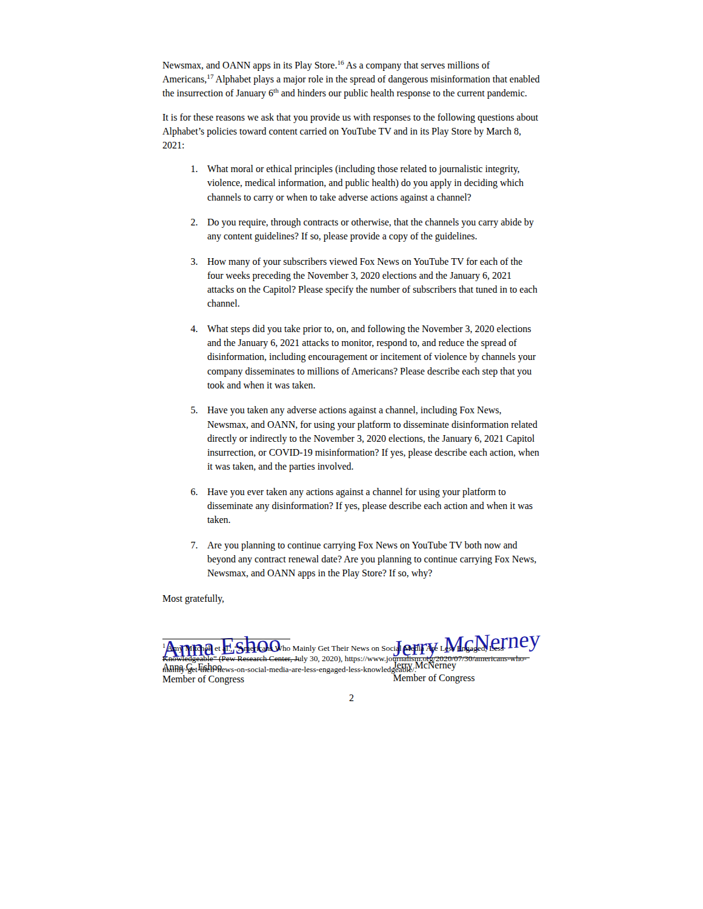Newsmax, and OANN apps in its Play Store.16 As a company that serves millions of Americans,17 Alphabet plays a major role in the spread of dangerous misinformation that enabled the insurrection of January 6th and hinders our public health response to the current pandemic.
It is for these reasons we ask that you provide us with responses to the following questions about Alphabet’s policies toward content carried on YouTube TV and in its Play Store by March 8, 2021:
What moral or ethical principles (including those related to journalistic integrity, violence, medical information, and public health) do you apply in deciding which channels to carry or when to take adverse actions against a channel?
Do you require, through contracts or otherwise, that the channels you carry abide by any content guidelines? If so, please provide a copy of the guidelines.
How many of your subscribers viewed Fox News on YouTube TV for each of the four weeks preceding the November 3, 2020 elections and the January 6, 2021 attacks on the Capitol? Please specify the number of subscribers that tuned in to each channel.
What steps did you take prior to, on, and following the November 3, 2020 elections and the January 6, 2021 attacks to monitor, respond to, and reduce the spread of disinformation, including encouragement or incitement of violence by channels your company disseminates to millions of Americans? Please describe each step that you took and when it was taken.
Have you taken any adverse actions against a channel, including Fox News, Newsmax, and OANN, for using your platform to disseminate disinformation related directly or indirectly to the November 3, 2020 elections, the January 6, 2021 Capitol insurrection, or COVID-19 misinformation? If yes, please describe each action, when it was taken, and the parties involved.
Have you ever taken any actions against a channel for using your platform to disseminate any disinformation? If yes, please describe each action and when it was taken.
Are you planning to continue carrying Fox News on YouTube TV both now and beyond any contract renewal date? Are you planning to continue carrying Fox News, Newsmax, and OANN apps in the Play Store? If so, why?
Most gratefully,
Anna Eshoo
Anna G. Eshoo
Member of Congress
Jerry McNerney
Jerry McNerney
Member of Congress
1 Amy Mitchell et al., “Americans Who Mainly Get Their News on Social Media Are Less Engaged, Less Knowledgeable” (Pew Research Center, July 30, 2020), https://www.journalism.org/2020/07/30/americans-who-mainly-get-their-news-on-social-media-are-less-engaged-less-knowledgeable/.
2